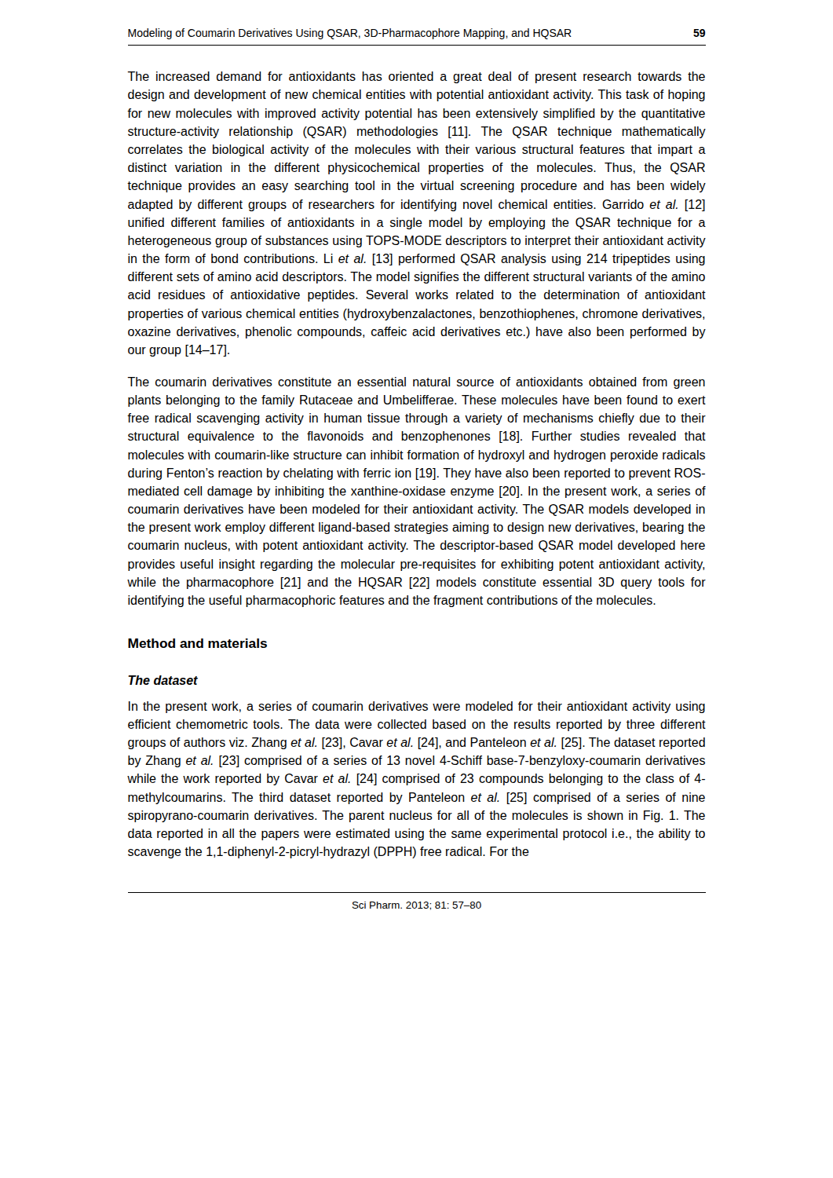Modeling of Coumarin Derivatives Using QSAR, 3D-Pharmacophore Mapping, and HQSAR 59
The increased demand for antioxidants has oriented a great deal of present research towards the design and development of new chemical entities with potential antioxidant activity. This task of hoping for new molecules with improved activity potential has been extensively simplified by the quantitative structure-activity relationship (QSAR) methodologies [11]. The QSAR technique mathematically correlates the biological activity of the molecules with their various structural features that impart a distinct variation in the different physicochemical properties of the molecules. Thus, the QSAR technique provides an easy searching tool in the virtual screening procedure and has been widely adapted by different groups of researchers for identifying novel chemical entities. Garrido et al. [12] unified different families of antioxidants in a single model by employing the QSAR technique for a heterogeneous group of substances using TOPS-MODE descriptors to interpret their antioxidant activity in the form of bond contributions. Li et al. [13] performed QSAR analysis using 214 tripeptides using different sets of amino acid descriptors. The model signifies the different structural variants of the amino acid residues of antioxidative peptides. Several works related to the determination of antioxidant properties of various chemical entities (hydroxybenzalactones, benzothiophenes, chromone derivatives, oxazine derivatives, phenolic compounds, caffeic acid derivatives etc.) have also been performed by our group [14–17].
The coumarin derivatives constitute an essential natural source of antioxidants obtained from green plants belonging to the family Rutaceae and Umbelifferae. These molecules have been found to exert free radical scavenging activity in human tissue through a variety of mechanisms chiefly due to their structural equivalence to the flavonoids and benzophenones [18]. Further studies revealed that molecules with coumarin-like structure can inhibit formation of hydroxyl and hydrogen peroxide radicals during Fenton’s reaction by chelating with ferric ion [19]. They have also been reported to prevent ROS-mediated cell damage by inhibiting the xanthine-oxidase enzyme [20]. In the present work, a series of coumarin derivatives have been modeled for their antioxidant activity. The QSAR models developed in the present work employ different ligand-based strategies aiming to design new derivatives, bearing the coumarin nucleus, with potent antioxidant activity. The descriptor-based QSAR model developed here provides useful insight regarding the molecular pre-requisites for exhibiting potent antioxidant activity, while the pharmacophore [21] and the HQSAR [22] models constitute essential 3D query tools for identifying the useful pharmacophoric features and the fragment contributions of the molecules.
Method and materials
The dataset
In the present work, a series of coumarin derivatives were modeled for their antioxidant activity using efficient chemometric tools. The data were collected based on the results reported by three different groups of authors viz. Zhang et al. [23], Cavar et al. [24], and Panteleon et al. [25]. The dataset reported by Zhang et al. [23] comprised of a series of 13 novel 4-Schiff base-7-benzyloxy-coumarin derivatives while the work reported by Cavar et al. [24] comprised of 23 compounds belonging to the class of 4-methylcoumarins. The third dataset reported by Panteleon et al. [25] comprised of a series of nine spiropyrano-coumarin derivatives. The parent nucleus for all of the molecules is shown in Fig. 1. The data reported in all the papers were estimated using the same experimental protocol i.e., the ability to scavenge the 1,1-diphenyl-2-picryl-hydrazyl (DPPH) free radical. For the
Sci Pharm. 2013; 81: 57–80